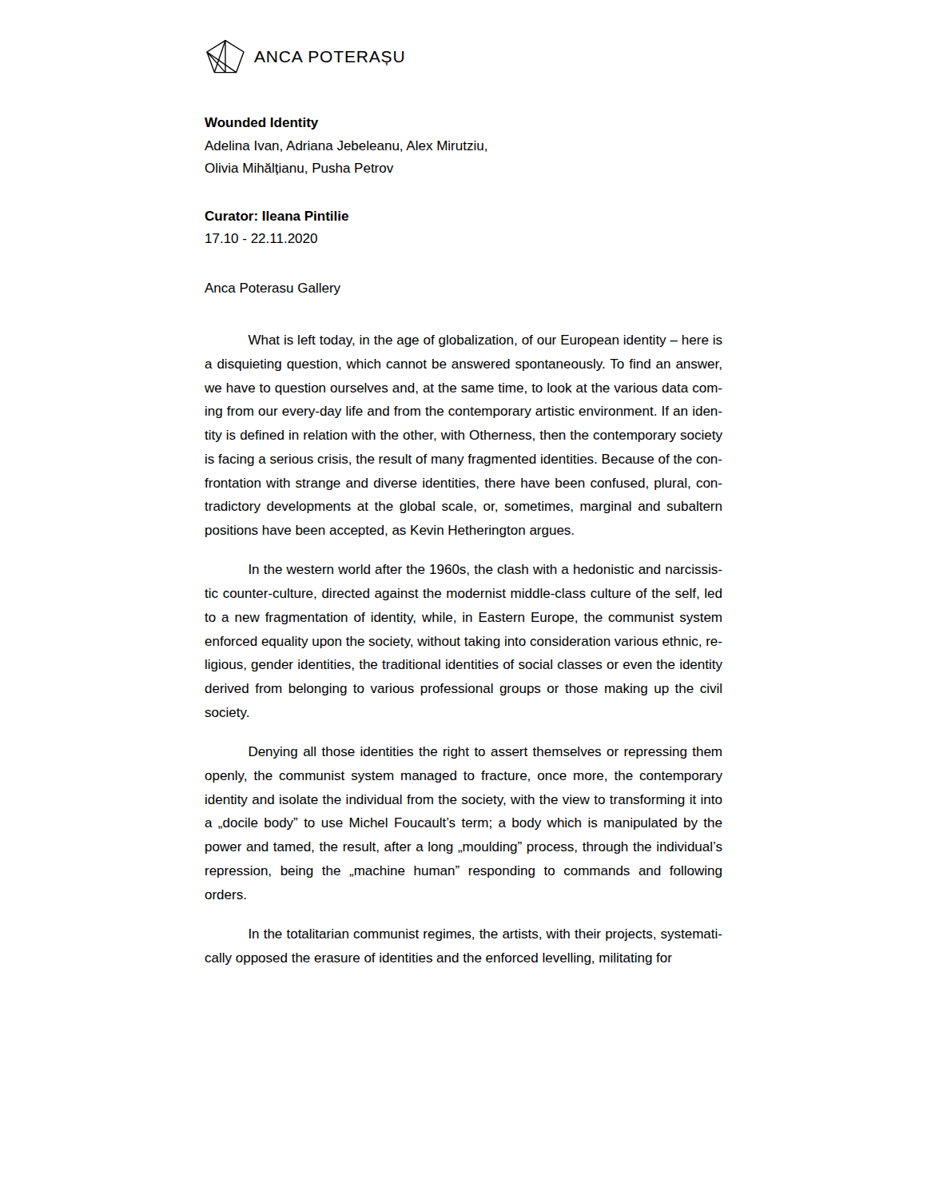ANCA POTERAȘU
Wounded Identity
Adelina Ivan, Adriana Jebeleanu, Alex Mirutziu,
Olivia Mihălțianu, Pusha Petrov
Curator: Ileana Pintilie
17.10 - 22.11.2020
Anca Poterasu Gallery
What is left today, in the age of globalization, of our European identity – here is a disquieting question, which cannot be answered spontaneously. To find an answer, we have to question ourselves and, at the same time, to look at the various data coming from our every-day life and from the contemporary artistic environment. If an identity is defined in relation with the other, with Otherness, then the contemporary society is facing a serious crisis, the result of many fragmented identities. Because of the confrontation with strange and diverse identities, there have been confused, plural, contradictory developments at the global scale, or, sometimes, marginal and subaltern positions have been accepted, as Kevin Hetherington argues.
In the western world after the 1960s, the clash with a hedonistic and narcissistic counter-culture, directed against the modernist middle-class culture of the self, led to a new fragmentation of identity, while, in Eastern Europe, the communist system enforced equality upon the society, without taking into consideration various ethnic, religious, gender identities, the traditional identities of social classes or even the identity derived from belonging to various professional groups or those making up the civil society.
Denying all those identities the right to assert themselves or repressing them openly, the communist system managed to fracture, once more, the contemporary identity and isolate the individual from the society, with the view to transforming it into a „docile body” to use Michel Foucault’s term; a body which is manipulated by the power and tamed, the result, after a long „moulding” process, through the individual’s repression, being the „machine human” responding to commands and following orders.
In the totalitarian communist regimes, the artists, with their projects, systematically opposed the erasure of identities and the enforced levelling, militating for